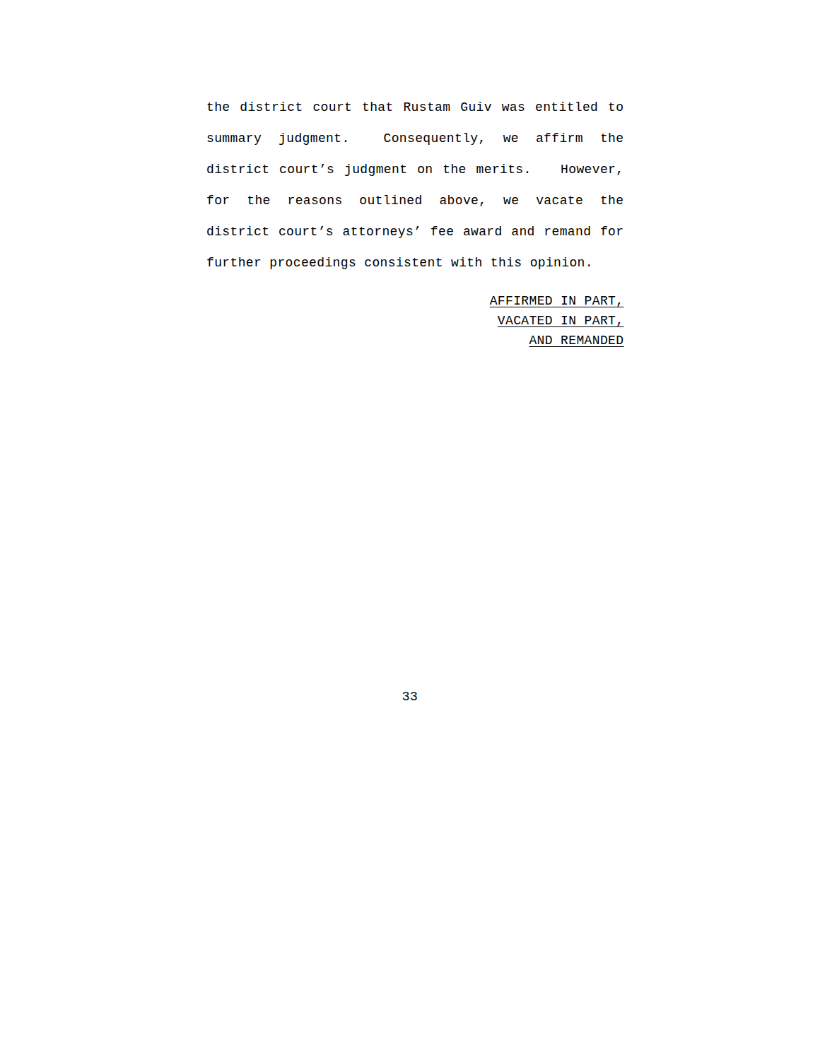the district court that Rustam Guiv was entitled to summary judgment. Consequently, we affirm the district court’s judgment on the merits. However, for the reasons outlined above, we vacate the district court’s attorneys’ fee award and remand for further proceedings consistent with this opinion.
AFFIRMED IN PART, VACATED IN PART, AND REMANDED
33